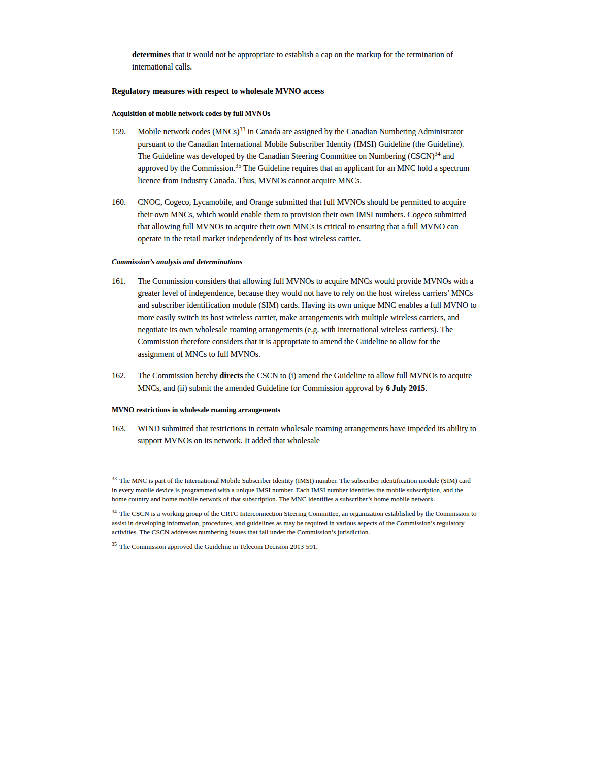determines that it would not be appropriate to establish a cap on the markup for the termination of international calls.
Regulatory measures with respect to wholesale MVNO access
Acquisition of mobile network codes by full MVNOs
Mobile network codes (MNCs)33 in Canada are assigned by the Canadian Numbering Administrator pursuant to the Canadian International Mobile Subscriber Identity (IMSI) Guideline (the Guideline). The Guideline was developed by the Canadian Steering Committee on Numbering (CSCN)34 and approved by the Commission.35 The Guideline requires that an applicant for an MNC hold a spectrum licence from Industry Canada. Thus, MVNOs cannot acquire MNCs.
CNOC, Cogeco, Lycamobile, and Orange submitted that full MVNOs should be permitted to acquire their own MNCs, which would enable them to provision their own IMSI numbers. Cogeco submitted that allowing full MVNOs to acquire their own MNCs is critical to ensuring that a full MVNO can operate in the retail market independently of its host wireless carrier.
Commission’s analysis and determinations
The Commission considers that allowing full MVNOs to acquire MNCs would provide MVNOs with a greater level of independence, because they would not have to rely on the host wireless carriers’ MNCs and subscriber identification module (SIM) cards. Having its own unique MNC enables a full MVNO to more easily switch its host wireless carrier, make arrangements with multiple wireless carriers, and negotiate its own wholesale roaming arrangements (e.g. with international wireless carriers). The Commission therefore considers that it is appropriate to amend the Guideline to allow for the assignment of MNCs to full MVNOs.
The Commission hereby directs the CSCN to (i) amend the Guideline to allow full MVNOs to acquire MNCs, and (ii) submit the amended Guideline for Commission approval by 6 July 2015.
MVNO restrictions in wholesale roaming arrangements
WIND submitted that restrictions in certain wholesale roaming arrangements have impeded its ability to support MVNOs on its network. It added that wholesale
33 The MNC is part of the International Mobile Subscriber Identity (IMSI) number. The subscriber identification module (SIM) card in every mobile device is programmed with a unique IMSI number. Each IMSI number identifies the mobile subscription, and the home country and home mobile network of that subscription. The MNC identifies a subscriber’s home mobile network.
34 The CSCN is a working group of the CRTC Interconnection Steering Committee, an organization established by the Commission to assist in developing information, procedures, and guidelines as may be required in various aspects of the Commission’s regulatory activities. The CSCN addresses numbering issues that fall under the Commission’s jurisdiction.
35 The Commission approved the Guideline in Telecom Decision 2013-591.